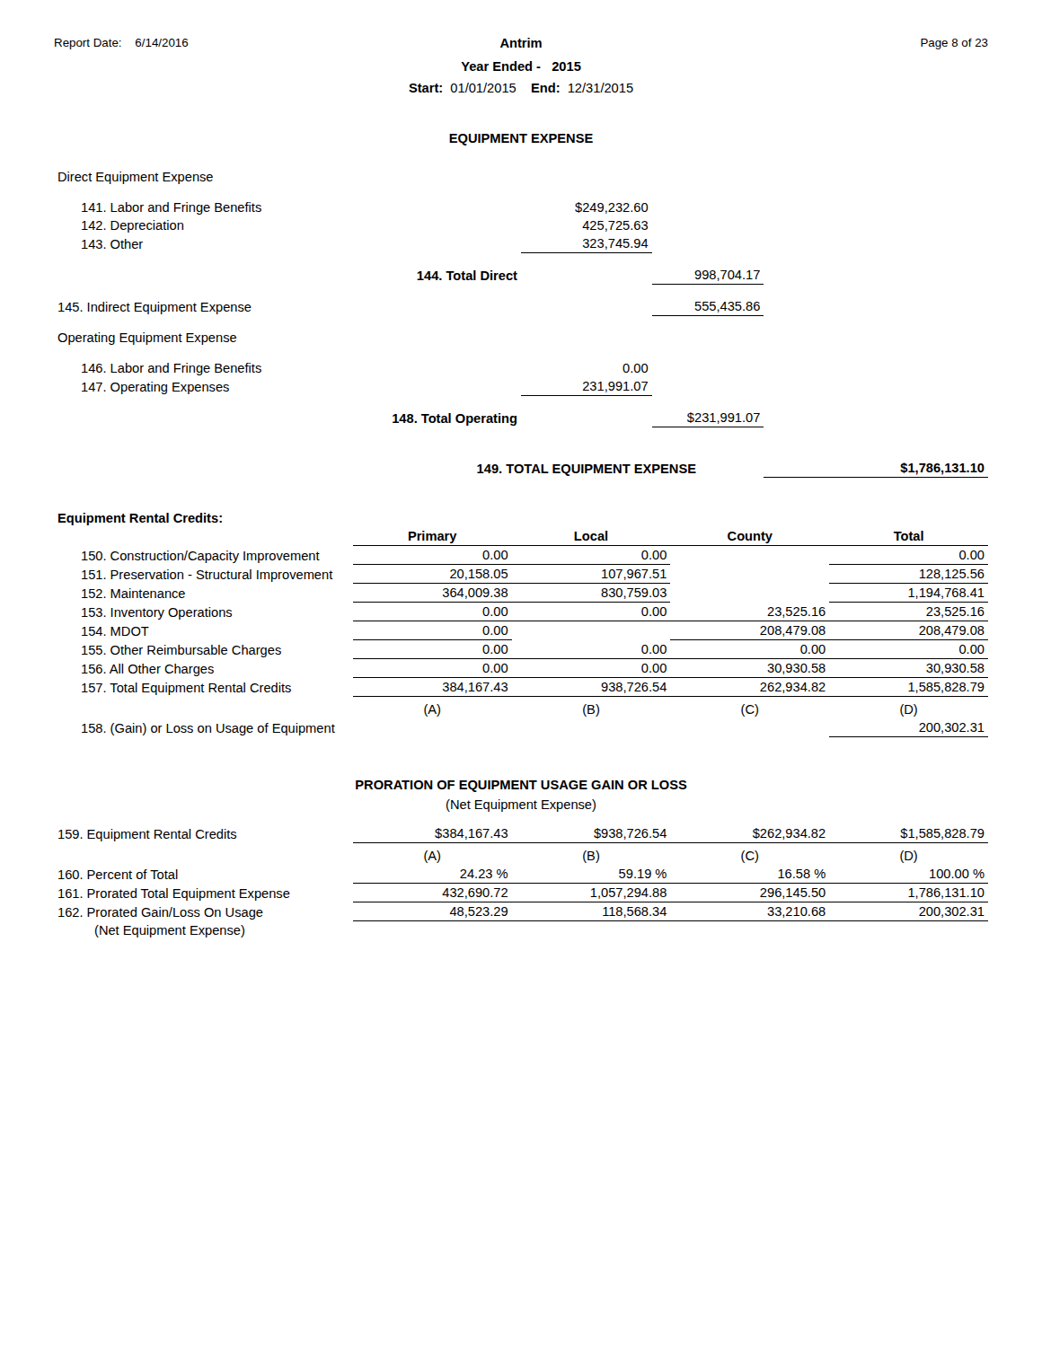Report Date: 6/14/2016
Antrim
Year Ended - 2015
Start: 01/01/2015 End: 12/31/2015
Page 8 of 23
EQUIPMENT EXPENSE
| Direct Equipment Expense | | | | | |
| 141. Labor and Fringe Benefits | | $249,232.60 | | | |
| 142. Depreciation | | 425,725.63 | | | |
| 143. Other | | 323,745.94 | | | |
| | 144. Total Direct | | 998,704.17 | | |
| 145. Indirect Equipment Expense | | | 555,435.86 | | |
| Operating Equipment Expense | | | | | |
| 146. Labor and Fringe Benefits | | 0.00 | | | |
| 147. Operating Expenses | | 231,991.07 | | | |
| | 148. Total Operating | | $231,991.07 | | |
| | 149. TOTAL EQUIPMENT EXPENSE | $1,786,131.10 |
| Equipment Rental Credits: | | | | |
| | Primary | Local | County | Total |
| 150. Construction/Capacity Improvement | 0.00 | 0.00 | | 0.00 |
| 151. Preservation - Structural Improvement | 20,158.05 | 107,967.51 | | 128,125.56 |
| 152. Maintenance | 364,009.38 | 830,759.03 | | 1,194,768.41 |
| 153. Inventory Operations | 0.00 | 0.00 | 23,525.16 | 23,525.16 |
| 154. MDOT | 0.00 | | 208,479.08 | 208,479.08 |
| 155. Other Reimbursable Charges | 0.00 | 0.00 | 0.00 | 0.00 |
| 156. All Other Charges | 0.00 | 0.00 | 30,930.58 | 30,930.58 |
| 157. Total Equipment Rental Credits | 384,167.43 | 938,726.54 | 262,934.82 | 1,585,828.79 |
| | (A) | (B) | (C) | (D) |
| 158. (Gain) or Loss on Usage of Equipment | | | | 200,302.31 |
PRORATION OF EQUIPMENT USAGE GAIN OR LOSS
(Net Equipment Expense)
| 159. Equipment Rental Credits | $384,167.43 | $938,726.54 | $262,934.82 | $1,585,828.79 |
| | (A) | (B) | (C) | (D) |
| 160. Percent of Total | 24.23 % | 59.19 % | 16.58 % | 100.00 % |
| 161. Prorated Total Equipment Expense | 432,690.72 | 1,057,294.88 | 296,145.50 | 1,786,131.10 |
| 162. Prorated Gain/Loss On Usage | 48,523.29 | 118,568.34 | 33,210.68 | 200,302.31 |
| (Net Equipment Expense) | | | | |